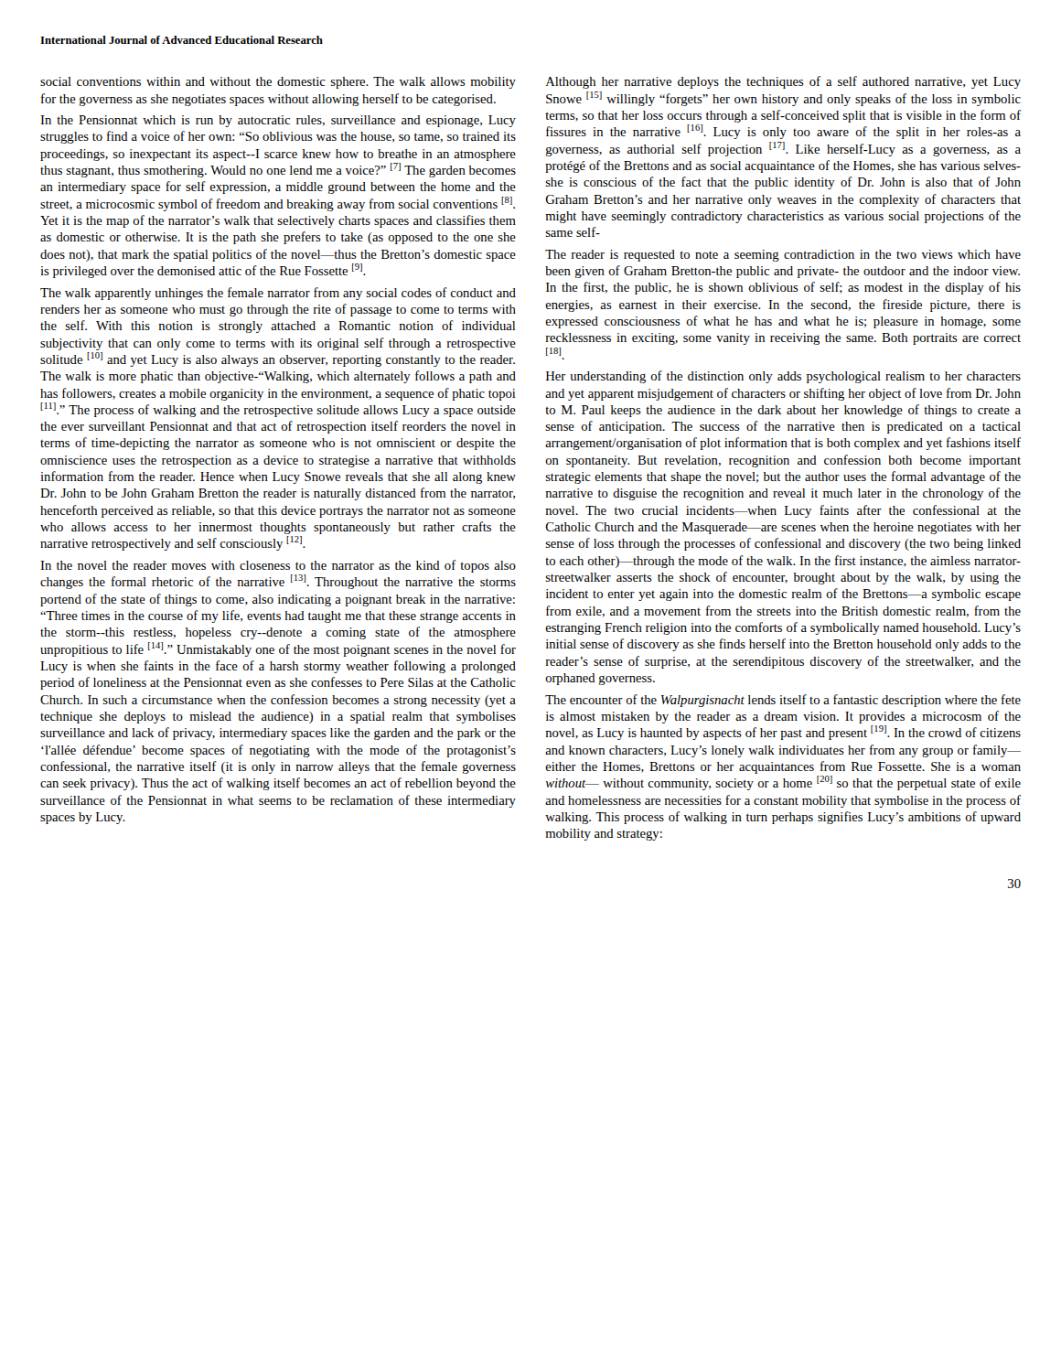International Journal of Advanced Educational Research
social conventions within and without the domestic sphere. The walk allows mobility for the governess as she negotiates spaces without allowing herself to be categorised.
In the Pensionnat which is run by autocratic rules, surveillance and espionage, Lucy struggles to find a voice of her own: “So oblivious was the house, so tame, so trained its proceedings, so inexpectant its aspect--I scarce knew how to breathe in an atmosphere thus stagnant, thus smothering. Would no one lend me a voice?” [7] The garden becomes an intermediary space for self expression, a middle ground between the home and the street, a microcosmic symbol of freedom and breaking away from social conventions [8]. Yet it is the map of the narrator’s walk that selectively charts spaces and classifies them as domestic or otherwise. It is the path she prefers to take (as opposed to the one she does not), that mark the spatial politics of the novel—thus the Bretton’s domestic space is privileged over the demonised attic of the Rue Fossette [9].
The walk apparently unhinges the female narrator from any social codes of conduct and renders her as someone who must go through the rite of passage to come to terms with the self. With this notion is strongly attached a Romantic notion of individual subjectivity that can only come to terms with its original self through a retrospective solitude [10] and yet Lucy is also always an observer, reporting constantly to the reader. The walk is more phatic than objective-“Walking, which alternately follows a path and has followers, creates a mobile organicity in the environment, a sequence of phatic topoi [11].” The process of walking and the retrospective solitude allows Lucy a space outside the ever surveillant Pensionnat and that act of retrospection itself reorders the novel in terms of time-depicting the narrator as someone who is not omniscient or despite the omniscience uses the retrospection as a device to strategise a narrative that withholds information from the reader. Hence when Lucy Snowe reveals that she all along knew Dr. John to be John Graham Bretton the reader is naturally distanced from the narrator, henceforth perceived as reliable, so that this device portrays the narrator not as someone who allows access to her innermost thoughts spontaneously but rather crafts the narrative retrospectively and self consciously [12].
In the novel the reader moves with closeness to the narrator as the kind of topos also changes the formal rhetoric of the narrative [13]. Throughout the narrative the storms portend of the state of things to come, also indicating a poignant break in the narrative: “Three times in the course of my life, events had taught me that these strange accents in the storm--this restless, hopeless cry--denote a coming state of the atmosphere unpropitious to life [14].” Unmistakably one of the most poignant scenes in the novel for Lucy is when she faints in the face of a harsh stormy weather following a prolonged period of loneliness at the Pensionnat even as she confesses to Pere Silas at the Catholic Church. In such a circumstance when the confession becomes a strong necessity (yet a technique she deploys to mislead the audience) in a spatial realm that symbolises surveillance and lack of privacy, intermediary spaces like the garden and the park or the ‘l'allée défendue’ become spaces of negotiating with the mode of the protagonist’s confessional, the narrative itself (it is only in narrow alleys that the female governess can seek privacy). Thus the act of walking itself becomes an act of rebellion beyond the surveillance of the Pensionnat in what seems to be reclamation of these intermediary spaces by Lucy.
Although her narrative deploys the techniques of a self authored narrative, yet Lucy Snowe [15] willingly “forgets” her own history and only speaks of the loss in symbolic terms, so that her loss occurs through a self-conceived split that is visible in the form of fissures in the narrative [16]. Lucy is only too aware of the split in her roles-as a governess, as authorial self projection [17]. Like herself-Lucy as a governess, as a protégé of the Brettons and as social acquaintance of the Homes, she has various selves- she is conscious of the fact that the public identity of Dr. John is also that of John Graham Bretton’s and her narrative only weaves in the complexity of characters that might have seemingly contradictory characteristics as various social projections of the same self-
The reader is requested to note a seeming contradiction in the two views which have been given of Graham Bretton-the public and private- the outdoor and the indoor view. In the first, the public, he is shown oblivious of self; as modest in the display of his energies, as earnest in their exercise. In the second, the fireside picture, there is expressed consciousness of what he has and what he is; pleasure in homage, some recklessness in exciting, some vanity in receiving the same. Both portraits are correct [18].
Her understanding of the distinction only adds psychological realism to her characters and yet apparent misjudgement of characters or shifting her object of love from Dr. John to M. Paul keeps the audience in the dark about her knowledge of things to create a sense of anticipation. The success of the narrative then is predicated on a tactical arrangement/organisation of plot information that is both complex and yet fashions itself on spontaneity. But revelation, recognition and confession both become important strategic elements that shape the novel; but the author uses the formal advantage of the narrative to disguise the recognition and reveal it much later in the chronology of the novel. The two crucial incidents—when Lucy faints after the confessional at the Catholic Church and the Masquerade—are scenes when the heroine negotiates with her sense of loss through the processes of confessional and discovery (the two being linked to each other)—through the mode of the walk. In the first instance, the aimless narrator-streetwalker asserts the shock of encounter, brought about by the walk, by using the incident to enter yet again into the domestic realm of the Brettons—a symbolic escape from exile, and a movement from the streets into the British domestic realm, from the estranging French religion into the comforts of a symbolically named household. Lucy’s initial sense of discovery as she finds herself into the Bretton household only adds to the reader’s sense of surprise, at the serendipitous discovery of the streetwalker, and the orphaned governess.
The encounter of the Walpurgisnacht lends itself to a fantastic description where the fete is almost mistaken by the reader as a dream vision. It provides a microcosm of the novel, as Lucy is haunted by aspects of her past and present [19]. In the crowd of citizens and known characters, Lucy’s lonely walk individuates her from any group or family—either the Homes, Brettons or her acquaintances from Rue Fossette. She is a woman without— without community, society or a home [20] so that the perpetual state of exile and homelessness are necessities for a constant mobility that symbolise in the process of walking. This process of walking in turn perhaps signifies Lucy’s ambitions of upward mobility and strategy:
30